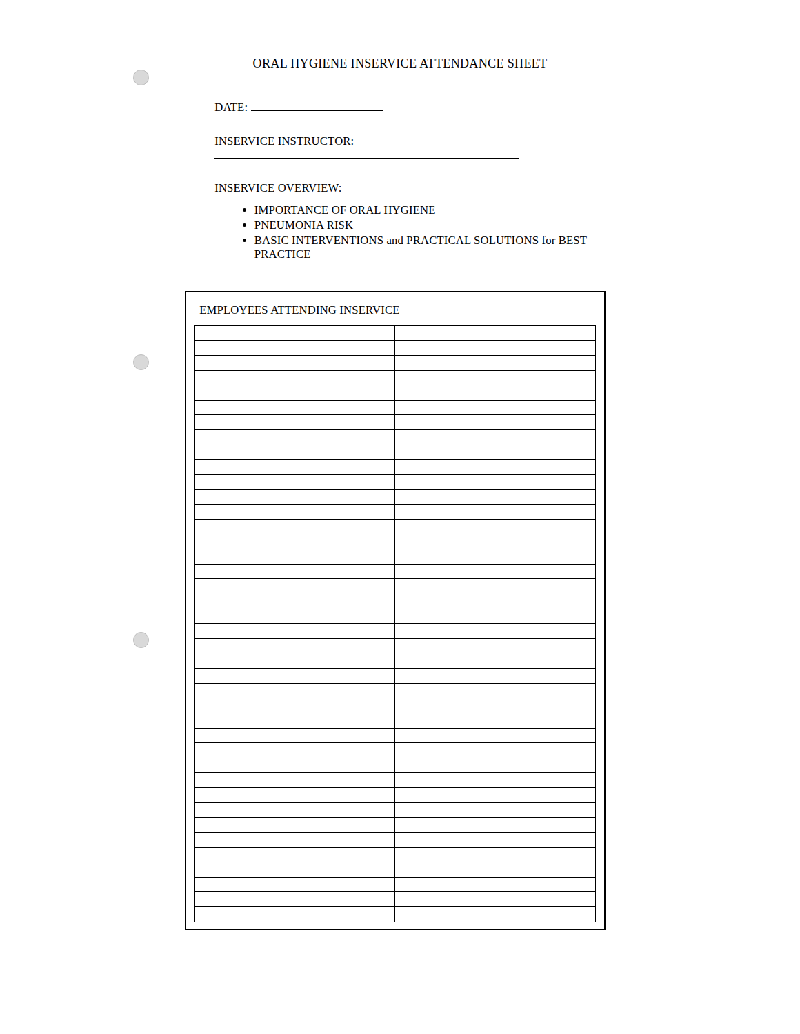ORAL HYGIENE INSERVICE ATTENDANCE SHEET
DATE:
INSERVICE INSTRUCTOR:
INSERVICE OVERVIEW:
IMPORTANCE OF ORAL HYGIENE
PNEUMONIA RISK
BASIC INTERVENTIONS and PRACTICAL SOLUTIONS for BEST PRACTICE
EMPLOYEES ATTENDING INSERVICE